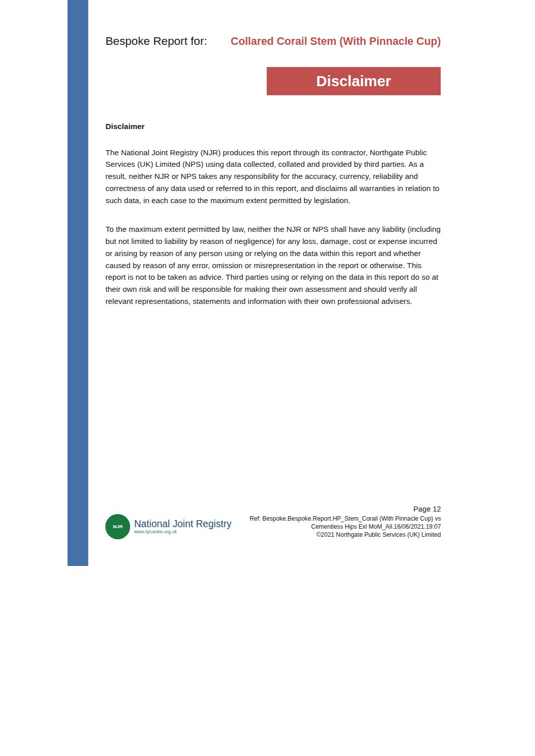Bespoke Report for:
Collared Corail Stem (With Pinnacle Cup)
Disclaimer
Disclaimer
The National Joint Registry (NJR) produces this report through its contractor, Northgate Public Services (UK) Limited (NPS) using data collected, collated and provided by third parties. As a result, neither NJR or NPS takes any responsibility for the accuracy, currency, reliability and correctness of any data used or referred to in this report, and disclaims all warranties in relation to such data, in each case to the maximum extent permitted by legislation.
To the maximum extent permitted by law, neither the NJR or NPS shall have any liability (including but not limited to liability by reason of negligence) for any loss, damage, cost or expense incurred or arising by reason of any person using or relying on the data within this report and whether caused by reason of any error, omission or misrepresentation in the report or otherwise. This report is not to be taken as advice. Third parties using or relying on the data in this report do so at their own risk and will be responsible for making their own assessment and should verify all relevant representations, statements and information with their own professional advisers.
NJR
National Joint Registry
www.njrcentre.org.uk
Page 12
Ref: Bespoke.Bespoke.Report.HP_Stem_Corail (With Pinnacle Cup) vs Cementless Hips Exl MoM_All.16/06/2021.19:07
©2021 Northgate Public Services (UK) Limited